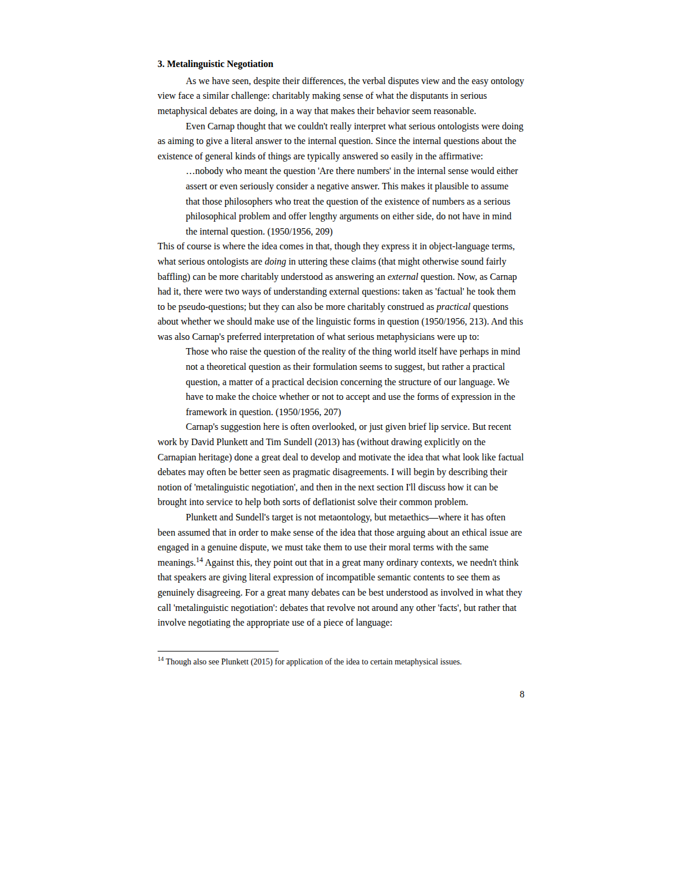3. Metalinguistic Negotiation
As we have seen, despite their differences, the verbal disputes view and the easy ontology view face a similar challenge: charitably making sense of what the disputants in serious metaphysical debates are doing, in a way that makes their behavior seem reasonable.
Even Carnap thought that we couldn't really interpret what serious ontologists were doing as aiming to give a literal answer to the internal question. Since the internal questions about the existence of general kinds of things are typically answered so easily in the affirmative:
…nobody who meant the question 'Are there numbers' in the internal sense would either assert or even seriously consider a negative answer. This makes it plausible to assume that those philosophers who treat the question of the existence of numbers as a serious philosophical problem and offer lengthy arguments on either side, do not have in mind the internal question. (1950/1956, 209)
This of course is where the idea comes in that, though they express it in object-language terms, what serious ontologists are doing in uttering these claims (that might otherwise sound fairly baffling) can be more charitably understood as answering an external question. Now, as Carnap had it, there were two ways of understanding external questions: taken as 'factual' he took them to be pseudo-questions; but they can also be more charitably construed as practical questions about whether we should make use of the linguistic forms in question (1950/1956, 213). And this was also Carnap's preferred interpretation of what serious metaphysicians were up to:
Those who raise the question of the reality of the thing world itself have perhaps in mind not a theoretical question as their formulation seems to suggest, but rather a practical question, a matter of a practical decision concerning the structure of our language. We have to make the choice whether or not to accept and use the forms of expression in the framework in question. (1950/1956, 207)
Carnap's suggestion here is often overlooked, or just given brief lip service. But recent work by David Plunkett and Tim Sundell (2013) has (without drawing explicitly on the Carnapian heritage) done a great deal to develop and motivate the idea that what look like factual debates may often be better seen as pragmatic disagreements. I will begin by describing their notion of 'metalinguistic negotiation', and then in the next section I'll discuss how it can be brought into service to help both sorts of deflationist solve their common problem.
Plunkett and Sundell's target is not metaontology, but metaethics—where it has often been assumed that in order to make sense of the idea that those arguing about an ethical issue are engaged in a genuine dispute, we must take them to use their moral terms with the same meanings.14 Against this, they point out that in a great many ordinary contexts, we needn't think that speakers are giving literal expression of incompatible semantic contents to see them as genuinely disagreeing. For a great many debates can be best understood as involved in what they call 'metalinguistic negotiation': debates that revolve not around any other 'facts', but rather that involve negotiating the appropriate use of a piece of language:
14 Though also see Plunkett (2015) for application of the idea to certain metaphysical issues.
8